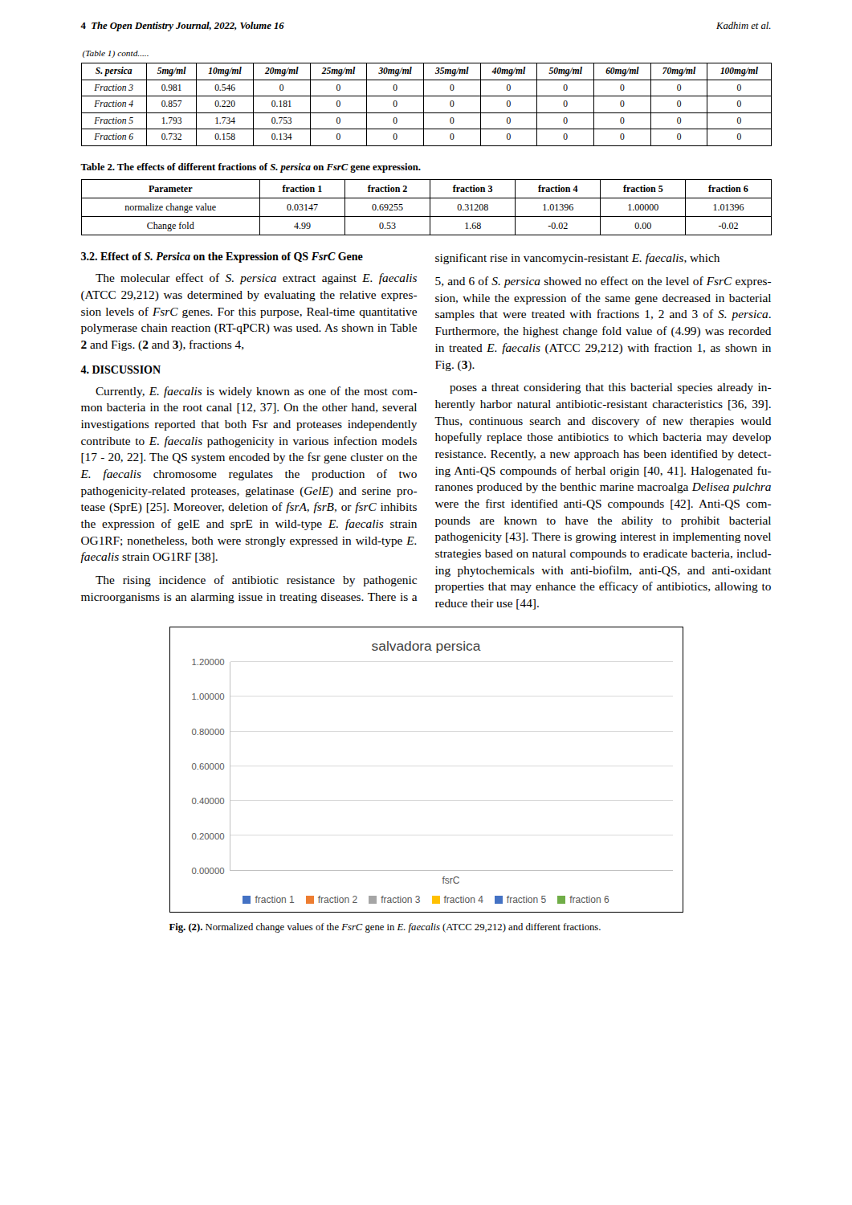4 The Open Dentistry Journal, 2022, Volume 16
Kadhim et al.
(Table 1) contd.....
| S. persica | 5mg/ml | 10mg/ml | 20mg/ml | 25mg/ml | 30mg/ml | 35mg/ml | 40mg/ml | 50mg/ml | 60mg/ml | 70mg/ml | 100mg/ml |
| --- | --- | --- | --- | --- | --- | --- | --- | --- | --- | --- | --- |
| Fraction 3 | 0.981 | 0.546 | 0 | 0 | 0 | 0 | 0 | 0 | 0 | 0 | 0 |
| Fraction 4 | 0.857 | 0.220 | 0.181 | 0 | 0 | 0 | 0 | 0 | 0 | 0 | 0 |
| Fraction 5 | 1.793 | 1.734 | 0.753 | 0 | 0 | 0 | 0 | 0 | 0 | 0 | 0 |
| Fraction 6 | 0.732 | 0.158 | 0.134 | 0 | 0 | 0 | 0 | 0 | 0 | 0 | 0 |
Table 2. The effects of different fractions of S. persica on FsrC gene expression.
| Parameter | fraction 1 | fraction 2 | fraction 3 | fraction 4 | fraction 5 | fraction 6 |
| --- | --- | --- | --- | --- | --- | --- |
| normalize change value | 0.03147 | 0.69255 | 0.31208 | 1.01396 | 1.00000 | 1.01396 |
| Change fold | 4.99 | 0.53 | 1.68 | -0.02 | 0.00 | -0.02 |
3.2. Effect of S. Persica on the Expression of QS FsrC Gene
The molecular effect of S. persica extract against E. faecalis (ATCC 29,212) was determined by evaluating the relative expression levels of FsrC genes. For this purpose, Real-time quantitative polymerase chain reaction (RT-qPCR) was used. As shown in Table 2 and Figs. (2 and 3), fractions 4,
4. DISCUSSION
Currently, E. faecalis is widely known as one of the most common bacteria in the root canal [12, 37]. On the other hand, several investigations reported that both Fsr and proteases independently contribute to E. faecalis pathogenicity in various infection models [17 - 20, 22]. The QS system encoded by the fsr gene cluster on the E. faecalis chromosome regulates the production of two pathogenicity-related proteases, gelatinase (GelE) and serine protease (SprE) [25]. Moreover, deletion of fsrA, fsrB, or fsrC inhibits the expression of gelE and sprE in wild-type E. faecalis strain OG1RF; nonetheless, both were strongly expressed in wild-type E. faecalis strain OG1RF [38].
The rising incidence of antibiotic resistance by pathogenic microorganisms is an alarming issue in treating diseases. There is a significant rise in vancomycin-resistant E. faecalis, which
5, and 6 of S. persica showed no effect on the level of FsrC expression, while the expression of the same gene decreased in bacterial samples that were treated with fractions 1, 2 and 3 of S. persica. Furthermore, the highest change fold value of (4.99) was recorded in treated E. faecalis (ATCC 29,212) with fraction 1, as shown in Fig. (3).
poses a threat considering that this bacterial species already inherently harbor natural antibiotic-resistant characteristics [36, 39]. Thus, continuous search and discovery of new therapies would hopefully replace those antibiotics to which bacteria may develop resistance. Recently, a new approach has been identified by detecting Anti-QS compounds of herbal origin [40, 41]. Halogenated furanones produced by the benthic marine macroalga Delisea pulchra were the first identified anti-QS compounds [42]. Anti-QS compounds are known to have the ability to prohibit bacterial pathogenicity [43]. There is growing interest in implementing novel strategies based on natural compounds to eradicate bacteria, including phytochemicals with anti-biofilm, anti-QS, and anti-oxidant properties that may enhance the efficacy of antibiotics, allowing to reduce their use [44].
salvadora persica
1.20000 1.00000 0.80000 0.60000 0.40000 0.20000 0.00000
fsrC
fraction 1 fraction 2 fraction 3 fraction 4 fraction 5 fraction 6
Fig. (2). Normalized change values of the FsrC gene in E. faecalis (ATCC 29,212) and different fractions.